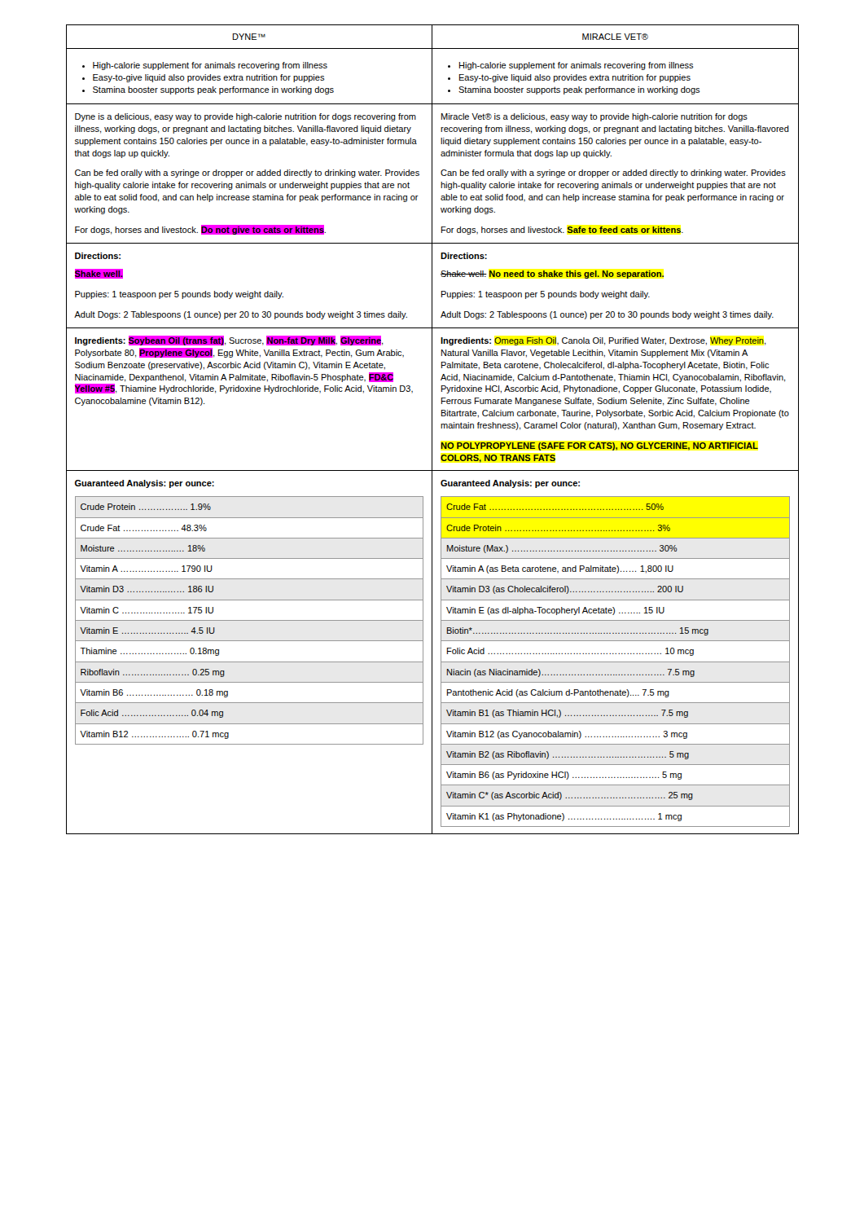| DYNE™ | MIRACLE VET® |
| High-calorie supplement for animals recovering from illness Easy-to-give liquid also provides extra nutrition for puppies Stamina booster supports peak performance in working dogs | High-calorie supplement for animals recovering from illness Easy-to-give liquid also provides extra nutrition for puppies Stamina booster supports peak performance in working dogs |
| Dyne is a delicious, easy way to provide high-calorie nutrition for dogs recovering from illness, working dogs, or pregnant and lactating bitches. Vanilla-flavored liquid dietary supplement contains 150 calories per ounce in a palatable, easy-to-administer formula that dogs lap up quickly. Can be fed orally with a syringe or dropper or added directly to drinking water. Provides high-quality calorie intake for recovering animals or underweight puppies that are not able to eat solid food, and can help increase stamina for peak performance in racing or working dogs. For dogs, horses and livestock. Do not give to cats or kittens . | Miracle Vet® is a delicious, easy way to provide high-calorie nutrition for dogs recovering from illness, working dogs, or pregnant and lactating bitches. Vanilla-flavored liquid dietary supplement contains 150 calories per ounce in a palatable, easy-to-administer formula that dogs lap up quickly. Can be fed orally with a syringe or dropper or added directly to drinking water. Provides high-quality calorie intake for recovering animals or underweight puppies that are not able to eat solid food, and can help increase stamina for peak performance in racing or working dogs. For dogs, horses and livestock. Safe to feed cats or kittens . |
| Directions: Shake well. Puppies: 1 teaspoon per 5 pounds body weight daily. Adult Dogs: 2 Tablespoons (1 ounce) per 20 to 30 pounds body weight 3 times daily. | Directions: Shake well. No need to shake this gel. No separation. Puppies: 1 teaspoon per 5 pounds body weight daily. Adult Dogs: 2 Tablespoons (1 ounce) per 20 to 30 pounds body weight 3 times daily. |
| Ingredients: Soybean Oil (trans fat) , Sucrose, Non-fat Dry Milk , Glycerine , Polysorbate 80, Propylene Glycol , Egg White, Vanilla Extract, Pectin, Gum Arabic, Sodium Benzoate (preservative), Ascorbic Acid (Vitamin C), Vitamin E Acetate, Niacinamide, Dexpanthenol, Vitamin A Palmitate, Riboflavin-5 Phosphate, FD&C Yellow #5 , Thiamine Hydrochloride, Pyridoxine Hydrochloride, Folic Acid, Vitamin D3, Cyanocobalamine (Vitamin B12). | Ingredients: Omega Fish Oil , Canola Oil, Purified Water, Dextrose, Whey Protein , Natural Vanilla Flavor, Vegetable Lecithin, Vitamin Supplement Mix (Vitamin A Palmitate, Beta carotene, Cholecalciferol, dl-alpha-Tocopheryl Acetate, Biotin, Folic Acid, Niacinamide, Calcium d-Pantothenate, Thiamin HCl, Cyanocobalamin, Riboflavin, Pyridoxine HCl, Ascorbic Acid, Phytonadione, Copper Gluconate, Potassium Iodide, Ferrous Fumarate Manganese Sulfate, Sodium Selenite, Zinc Sulfate, Choline Bitartrate, Calcium carbonate, Taurine, Polysorbate, Sorbic Acid, Calcium Propionate (to maintain freshness), Caramel Color (natural), Xanthan Gum, Rosemary Extract. NO POLYPROPYLENE (SAFE FOR CATS), NO GLYCERINE, NO ARTIFICIAL COLORS, NO TRANS FATS |
| Guaranteed Analysis: per ounce: / Crude Protein …………….. 1.9% / / Crude Fat ………………. 48.3% / / Moisture ………………..… 18% / / Vitamin A ……………….. 1790 IU / / Vitamin D3 …………..…… 186 IU / / Vitamin C ………..……….. 175 IU / / Vitamin E ………………….. 4.5 IU / / Thiamine ………………….. 0.18mg / / Riboflavin …………..……… 0.25 mg / / Vitamin B6 …………..……… 0.18 mg / / Folic Acid ………………….. 0.04 mg / / Vitamin B12 ……………….. 0.71 mcg / | Guaranteed Analysis: per ounce: / Crude Fat ……………………………………………. 50% / / Crude Protein ……………………………..……………. 3% / / Moisture (Max.) …………………………………………. 30% / / Vitamin A (as Beta carotene, and Palmitate)…… 1,800 IU / / Vitamin D3 (as Cholecalciferol)……………………….. 200 IU / / Vitamin E (as dl-alpha-Tocopheryl Acetate) …….. 15 IU / / Biotin*……………………………………..……………………. 15 mcg / / Folic Acid …………………..……………………………… 10 mcg / / Niacin (as Niacinamide)……………………..……………. 7.5 mg / / Pantothenic Acid (as Calcium d-Pantothenate).... 7.5 mg / / Vitamin B1 (as Thiamin HCl,) ………………………….. 7.5 mg / / Vitamin B12 (as Cyanocobalamin) …………..………… 3 mcg / / Vitamin B2 (as Riboflavin) …………………..……………. 5 mg / / Vitamin B6 (as Pyridoxine HCl) ………………..………. 5 mg / / Vitamin C* (as Ascorbic Acid) ……………………………. 25 mg / / Vitamin K1 (as Phytonadione) ………………..………. 1 mcg / |